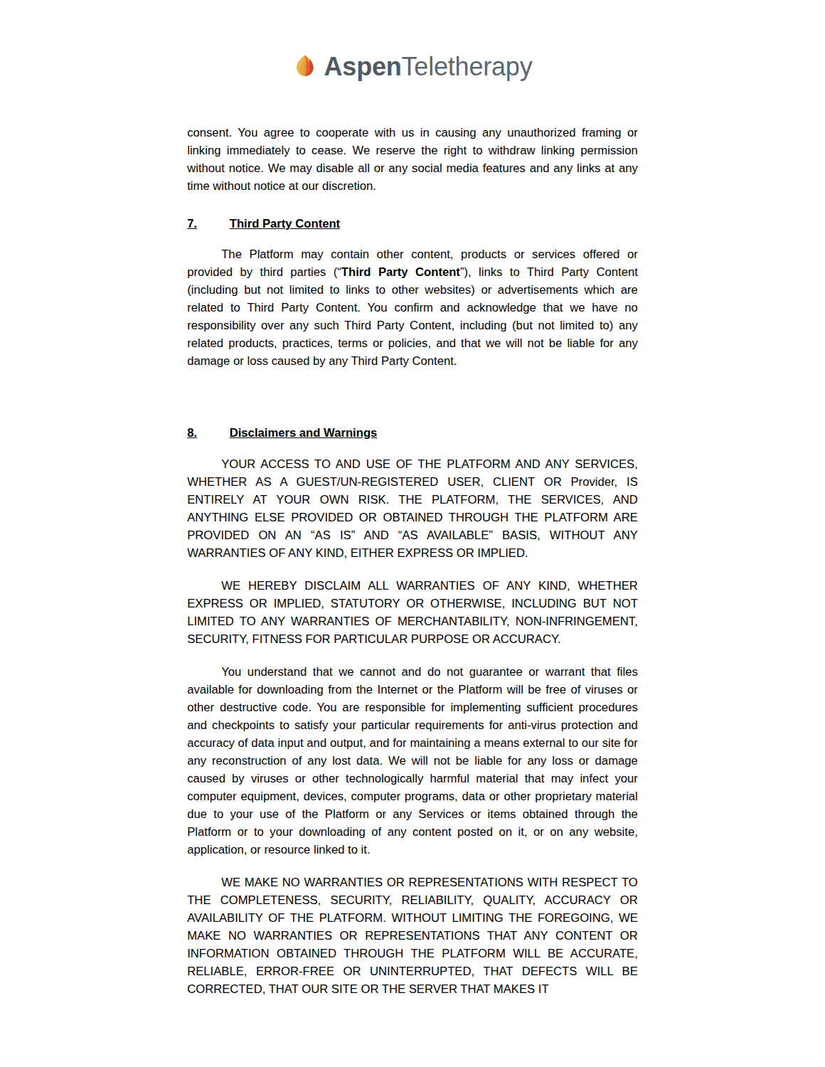Aspen Teletherapy
consent. You agree to cooperate with us in causing any unauthorized framing or linking immediately to cease. We reserve the right to withdraw linking permission without notice. We may disable all or any social media features and any links at any time without notice at our discretion.
7. Third Party Content
The Platform may contain other content, products or services offered or provided by third parties (“Third Party Content”), links to Third Party Content (including but not limited to links to other websites) or advertisements which are related to Third Party Content. You confirm and acknowledge that we have no responsibility over any such Third Party Content, including (but not limited to) any related products, practices, terms or policies, and that we will not be liable for any damage or loss caused by any Third Party Content.
8. Disclaimers and Warnings
YOUR ACCESS TO AND USE OF THE PLATFORM AND ANY SERVICES, WHETHER AS A GUEST/UN-REGISTERED USER, CLIENT OR Provider, IS ENTIRELY AT YOUR OWN RISK. THE PLATFORM, THE SERVICES, AND ANYTHING ELSE PROVIDED OR OBTAINED THROUGH THE PLATFORM ARE PROVIDED ON AN “AS IS” AND “AS AVAILABLE” BASIS, WITHOUT ANY WARRANTIES OF ANY KIND, EITHER EXPRESS OR IMPLIED.
WE HEREBY DISCLAIM ALL WARRANTIES OF ANY KIND, WHETHER EXPRESS OR IMPLIED, STATUTORY OR OTHERWISE, INCLUDING BUT NOT LIMITED TO ANY WARRANTIES OF MERCHANTABILITY, NON-INFRINGEMENT, SECURITY, FITNESS FOR PARTICULAR PURPOSE OR ACCURACY.
You understand that we cannot and do not guarantee or warrant that files available for downloading from the Internet or the Platform will be free of viruses or other destructive code. You are responsible for implementing sufficient procedures and checkpoints to satisfy your particular requirements for anti-virus protection and accuracy of data input and output, and for maintaining a means external to our site for any reconstruction of any lost data. We will not be liable for any loss or damage caused by viruses or other technologically harmful material that may infect your computer equipment, devices, computer programs, data or other proprietary material due to your use of the Platform or any Services or items obtained through the Platform or to your downloading of any content posted on it, or on any website, application, or resource linked to it.
WE MAKE NO WARRANTIES OR REPRESENTATIONS WITH RESPECT TO THE COMPLETENESS, SECURITY, RELIABILITY, QUALITY, ACCURACY OR AVAILABILITY OF THE PLATFORM. WITHOUT LIMITING THE FOREGOING, WE MAKE NO WARRANTIES OR REPRESENTATIONS THAT ANY CONTENT OR INFORMATION OBTAINED THROUGH THE PLATFORM WILL BE ACCURATE, RELIABLE, ERROR-FREE OR UNINTERRUPTED, THAT DEFECTS WILL BE CORRECTED, THAT OUR SITE OR THE SERVER THAT MAKES IT